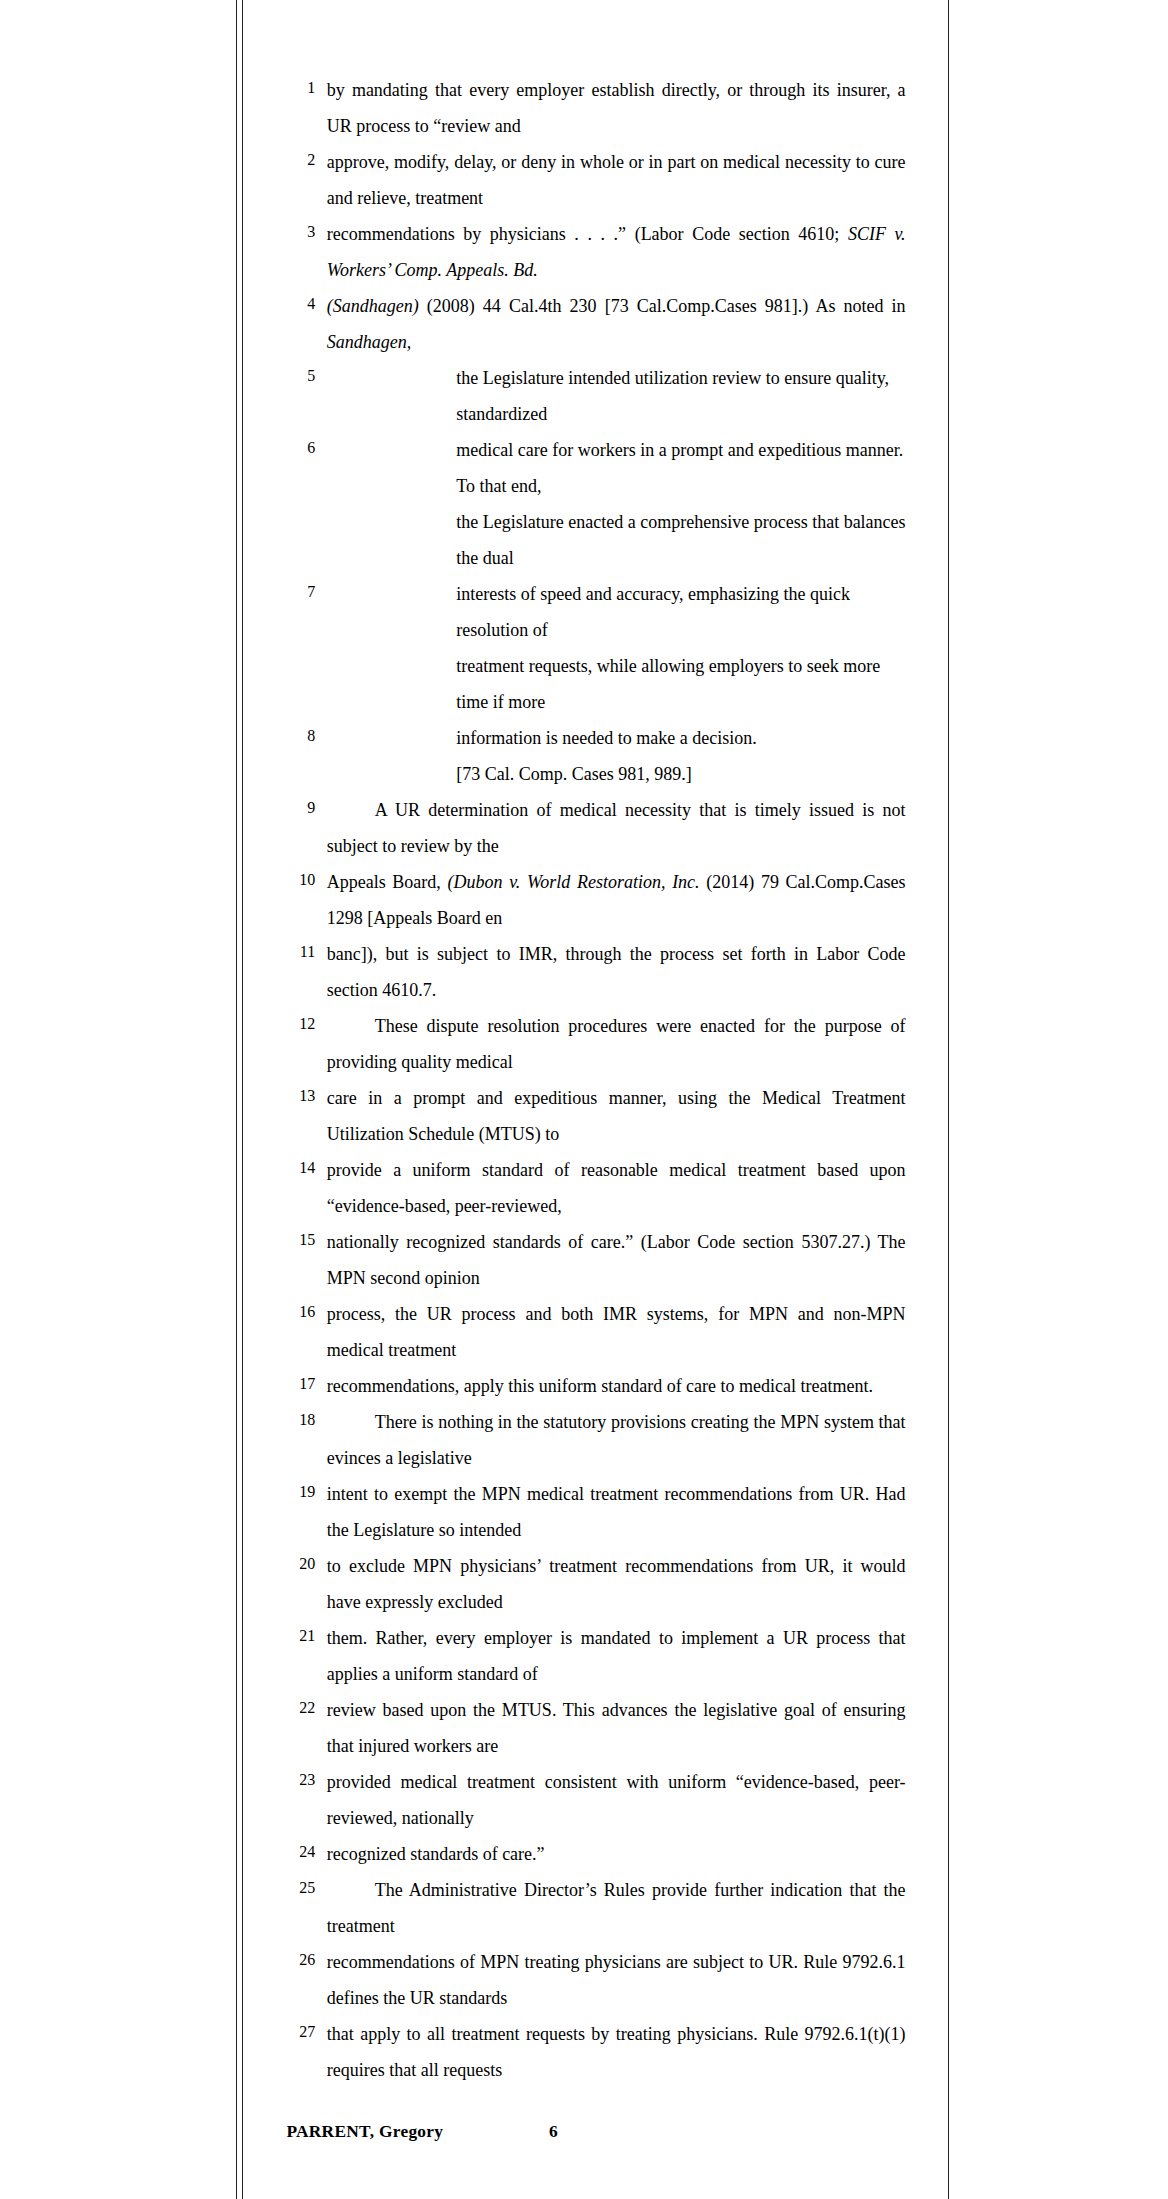by mandating that every employer establish directly, or through its insurer, a UR process to “review and
approve, modify, delay, or deny in whole or in part on medical necessity to cure and relieve, treatment
recommendations by physicians . . . .” (Labor Code section 4610; SCIF v. Workers’ Comp. Appeals. Bd.
(Sandhagen) (2008) 44 Cal.4th 230 [73 Cal.Comp.Cases 981].) As noted in Sandhagen,
the Legislature intended utilization review to ensure quality, standardized
medical care for workers in a prompt and expeditious manner. To that end,
the Legislature enacted a comprehensive process that balances the dual
interests of speed and accuracy, emphasizing the quick resolution of
treatment requests, while allowing employers to seek more time if more
information is needed to make a decision.[73 Cal. Comp. Cases 981, 989.]
A UR determination of medical necessity that is timely issued is not subject to review by the
Appeals Board, (Dubon v. World Restoration, Inc. (2014) 79 Cal.Comp.Cases 1298 [Appeals Board en
banc]), but is subject to IMR, through the process set forth in Labor Code section 4610.7.
These dispute resolution procedures were enacted for the purpose of providing quality medical
care in a prompt and expeditious manner, using the Medical Treatment Utilization Schedule (MTUS) to
provide a uniform standard of reasonable medical treatment based upon “evidence-based, peer-reviewed,
nationally recognized standards of care.” (Labor Code section 5307.27.) The MPN second opinion
process, the UR process and both IMR systems, for MPN and non-MPN medical treatment
recommendations, apply this uniform standard of care to medical treatment.
There is nothing in the statutory provisions creating the MPN system that evinces a legislative
intent to exempt the MPN medical treatment recommendations from UR. Had the Legislature so intended
to exclude MPN physicians’ treatment recommendations from UR, it would have expressly excluded
them. Rather, every employer is mandated to implement a UR process that applies a uniform standard of
review based upon the MTUS. This advances the legislative goal of ensuring that injured workers are
provided medical treatment consistent with uniform “evidence-based, peer-reviewed, nationally
recognized standards of care.”
The Administrative Director’s Rules provide further indication that the treatment
recommendations of MPN treating physicians are subject to UR. Rule 9792.6.1 defines the UR standards
that apply to all treatment requests by treating physicians. Rule 9792.6.1(t)(1) requires that all requests
PARRENT, Gregory 6